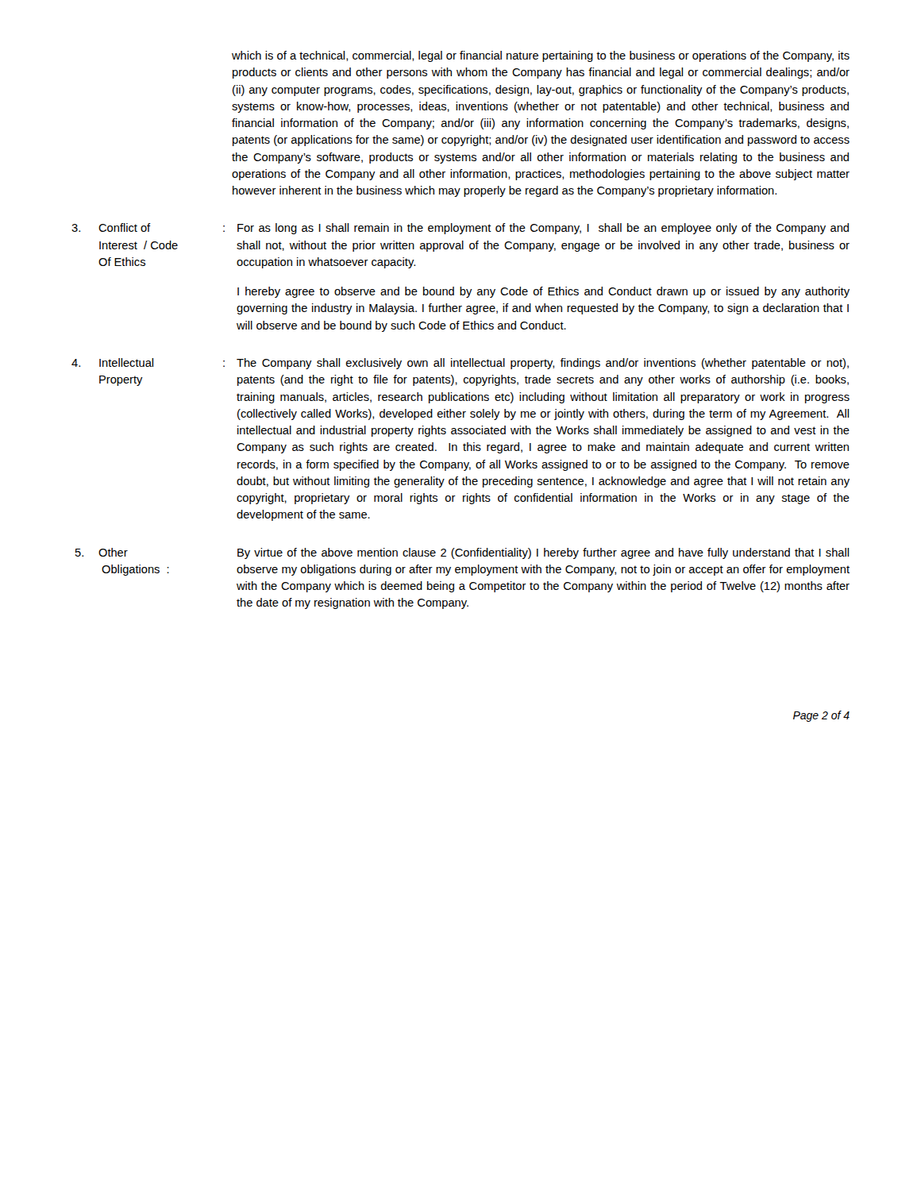which is of a technical, commercial, legal or financial nature pertaining to the business or operations of the Company, its products or clients and other persons with whom the Company has financial and legal or commercial dealings; and/or (ii) any computer programs, codes, specifications, design, lay-out, graphics or functionality of the Company’s products, systems or know-how, processes, ideas, inventions (whether or not patentable) and other technical, business and financial information of the Company; and/or (iii) any information concerning the Company’s trademarks, designs, patents (or applications for the same) or copyright; and/or (iv) the designated user identification and password to access the Company’s software, products or systems and/or all other information or materials relating to the business and operations of the Company and all other information, practices, methodologies pertaining to the above subject matter however inherent in the business which may properly be regard as the Company’s proprietary information.
3.
Conflict of
Interest / Code
Of Ethics
:
For as long as I shall remain in the employment of the Company, I shall be an employee only of the Company and shall not, without the prior written approval of the Company, engage or be involved in any other trade, business or occupation in whatsoever capacity.
I hereby agree to observe and be bound by any Code of Ethics and Conduct drawn up or issued by any authority governing the industry in Malaysia. I further agree, if and when requested by the Company, to sign a declaration that I will observe and be bound by such Code of Ethics and Conduct.
4.
Intellectual
Property
:
The Company shall exclusively own all intellectual property, findings and/or inventions (whether patentable or not), patents (and the right to file for patents), copyrights, trade secrets and any other works of authorship (i.e. books, training manuals, articles, research publications etc) including without limitation all preparatory or work in progress (collectively called Works), developed either solely by me or jointly with others, during the term of my Agreement. All intellectual and industrial property rights associated with the Works shall immediately be assigned to and vest in the Company as such rights are created. In this regard, I agree to make and maintain adequate and current written records, in a form specified by the Company, of all Works assigned to or to be assigned to the Company. To remove doubt, but without limiting the generality of the preceding sentence, I acknowledge and agree that I will not retain any copyright, proprietary or moral rights or rights of confidential information in the Works or in any stage of the development of the same.
5.
Other
Obligations :
By virtue of the above mention clause 2 (Confidentiality) I hereby further agree and have fully understand that I shall observe my obligations during or after my employment with the Company, not to join or accept an offer for employment with the Company which is deemed being a Competitor to the Company within the period of Twelve (12) months after the date of my resignation with the Company.
Page 2 of 4